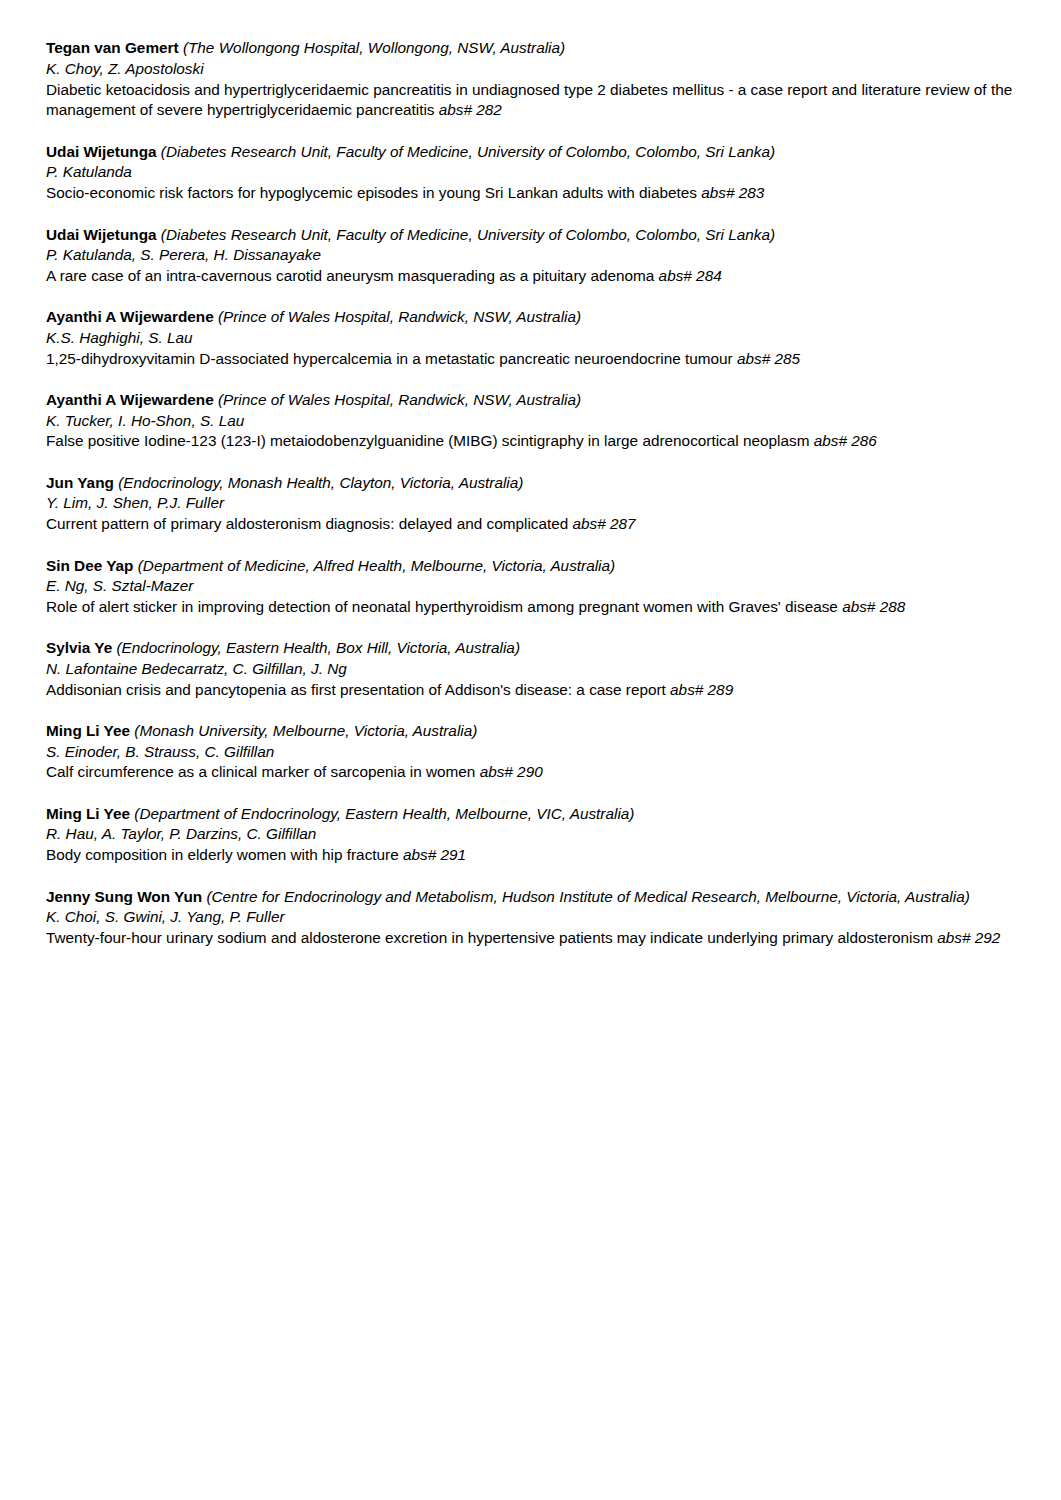Tegan van Gemert (The Wollongong Hospital, Wollongong, NSW, Australia)
K. Choy, Z. Apostoloski
Diabetic ketoacidosis and hypertriglyceridaemic pancreatitis in undiagnosed type 2 diabetes mellitus - a case report and literature review of the management of severe hypertriglyceridaemic pancreatitis abs# 282
Udai Wijetunga (Diabetes Research Unit, Faculty of Medicine, University of Colombo, Colombo, Sri Lanka)
P. Katulanda
Socio-economic risk factors for hypoglycemic episodes in young Sri Lankan adults with diabetes abs# 283
Udai Wijetunga (Diabetes Research Unit, Faculty of Medicine, University of Colombo, Colombo, Sri Lanka)
P. Katulanda, S. Perera, H. Dissanayake
A rare case of an intra-cavernous carotid aneurysm masquerading as a pituitary adenoma abs# 284
Ayanthi A Wijewardene (Prince of Wales Hospital, Randwick, NSW, Australia)
K.S. Haghighi, S. Lau
1,25-dihydroxyvitamin D-associated hypercalcemia in a metastatic pancreatic neuroendocrine tumour abs# 285
Ayanthi A Wijewardene (Prince of Wales Hospital, Randwick, NSW, Australia)
K. Tucker, I. Ho-Shon, S. Lau
False positive Iodine-123 (123-I) metaiodobenzylguanidine (MIBG) scintigraphy in large adrenocortical neoplasm abs# 286
Jun Yang (Endocrinology, Monash Health, Clayton, Victoria, Australia)
Y. Lim, J. Shen, P.J. Fuller
Current pattern of primary aldosteronism diagnosis: delayed and complicated abs# 287
Sin Dee Yap (Department of Medicine, Alfred Health, Melbourne, Victoria, Australia)
E. Ng, S. Sztal-Mazer
Role of alert sticker in improving detection of neonatal hyperthyroidism among pregnant women with Graves' disease abs# 288
Sylvia Ye (Endocrinology, Eastern Health, Box Hill, Victoria, Australia)
N. Lafontaine Bedecarratz, C. Gilfillan, J. Ng
Addisonian crisis and pancytopenia as first presentation of Addison's disease: a case report abs# 289
Ming Li Yee (Monash University, Melbourne, Victoria, Australia)
S. Einoder, B. Strauss, C. Gilfillan
Calf circumference as a clinical marker of sarcopenia in women abs# 290
Ming Li Yee (Department of Endocrinology, Eastern Health, Melbourne, VIC, Australia)
R. Hau, A. Taylor, P. Darzins, C. Gilfillan
Body composition in elderly women with hip fracture abs# 291
Jenny Sung Won Yun (Centre for Endocrinology and Metabolism, Hudson Institute of Medical Research, Melbourne, Victoria, Australia)
K. Choi, S. Gwini, J. Yang, P. Fuller
Twenty-four-hour urinary sodium and aldosterone excretion in hypertensive patients may indicate underlying primary aldosteronism abs# 292